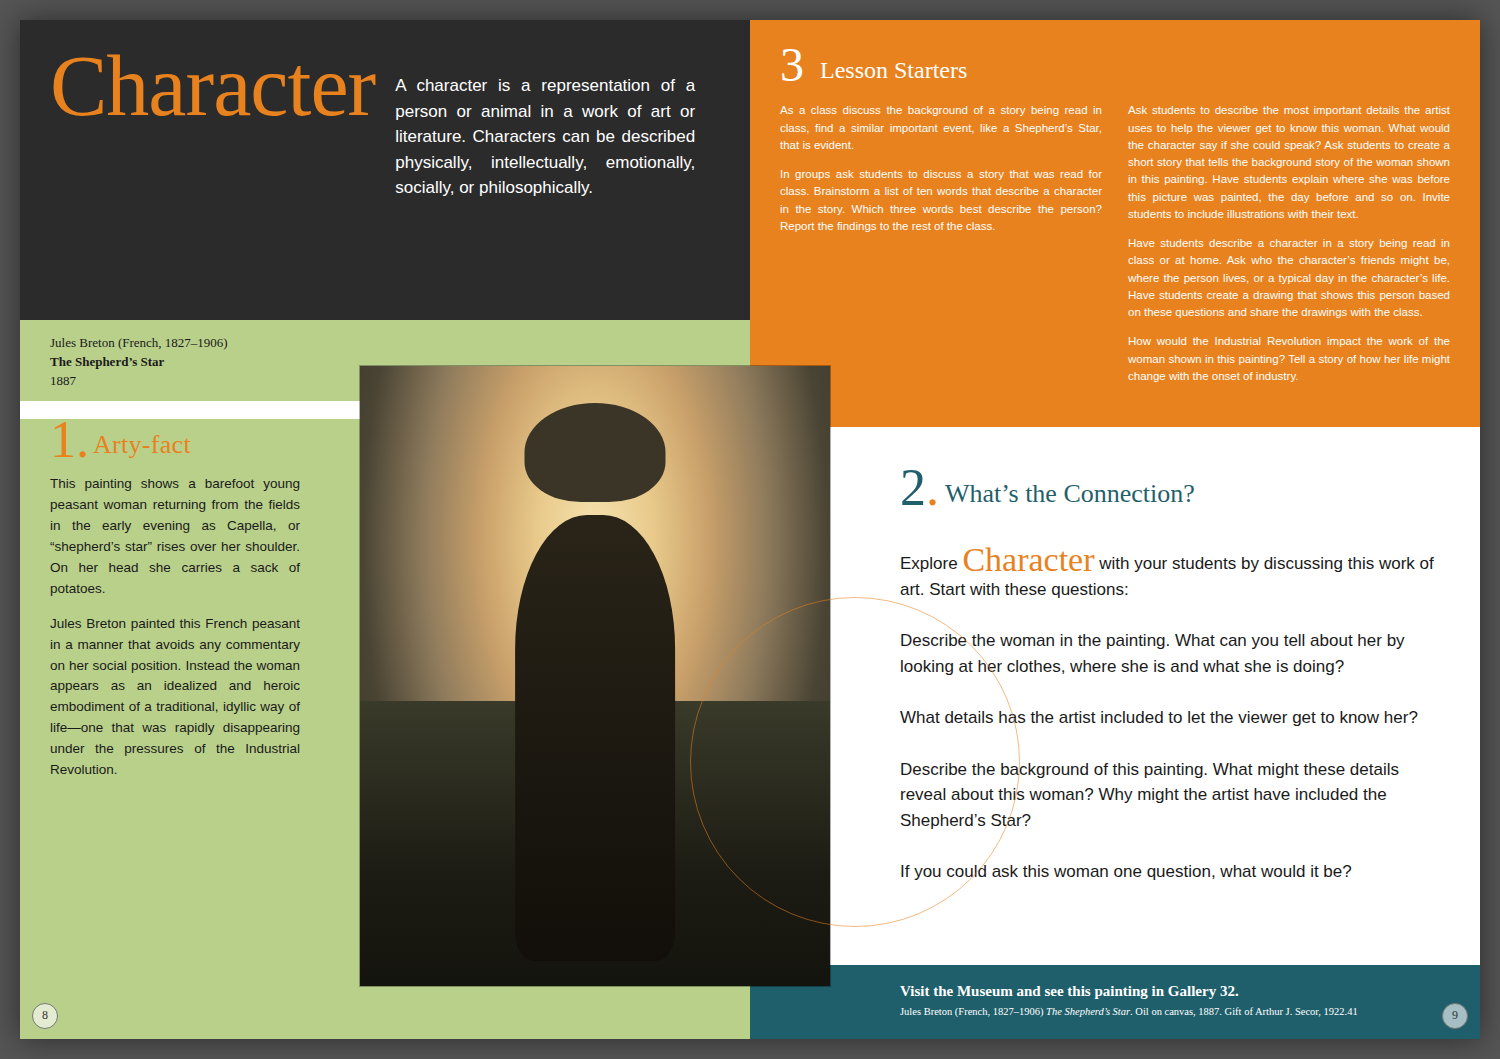Character
A character is a representation of a person or animal in a work of art or literature. Characters can be described physically, intellectually, emotionally, socially, or philosophically.
Jules Breton (French, 1827–1906)
The Shepherd’s Star
1887
1.
Arty-fact
This painting shows a barefoot young peasant woman returning from the fields in the early evening as Capella, or “shepherd’s star” rises over her shoulder. On her head she carries a sack of potatoes.
Jules Breton painted this French peasant in a manner that avoids any commentary on her social position. Instead the woman appears as an idealized and heroic embodiment of a traditional, idyllic way of life—one that was rapidly disappearing under the pressures of the Industrial Revolution.
8
3.
Lesson Starters
As a class discuss the background of a story being read in class, find a similar important event, like a Shepherd’s Star, that is evident.
In groups ask students to discuss a story that was read for class. Brainstorm a list of ten words that describe a character in the story. Which three words best describe the person? Report the findings to the rest of the class.
Ask students to describe the most important details the artist uses to help the viewer get to know this woman. What would the character say if she could speak? Ask students to create a short story that tells the background story of the woman shown in this painting. Have students explain where she was before this picture was painted, the day before and so on. Invite students to include illustrations with their text.
Have students describe a character in a story being read in class or at home. Ask who the character’s friends might be, where the person lives, or a typical day in the character’s life. Have students create a drawing that shows this person based on these questions and share the drawings with the class.
How would the Industrial Revolution impact the work of the woman shown in this painting? Tell a story of how her life might change with the onset of industry.
2.
What’s the Connection?
Explore Character with your students by discussing this work of art. Start with these questions:
Describe the woman in the painting. What can you tell about her by looking at her clothes, where she is and what she is doing?
What details has the artist included to let the viewer get to know her?
Describe the background of this painting. What might these details reveal about this woman? Why might the artist have included the Shepherd’s Star?
If you could ask this woman one question, what would it be?
Visit the Museum and see this painting in Gallery 32.
Jules Breton (French, 1827–1906) The Shepherd’s Star. Oil on canvas, 1887. Gift of Arthur J. Secor, 1922.41
9